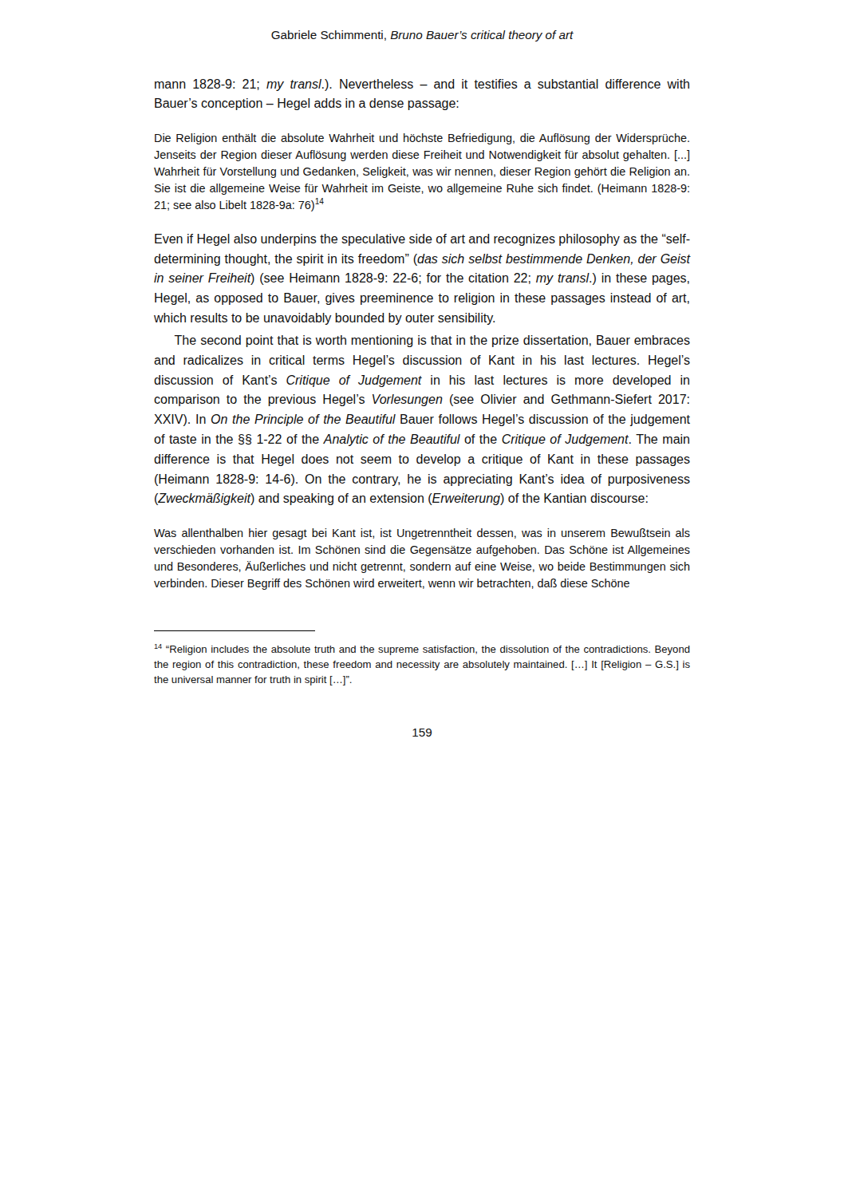Gabriele Schimmenti, Bruno Bauer’s critical theory of art
mann 1828-9: 21; my transl.). Nevertheless – and it testifies a substantial difference with Bauer’s conception – Hegel adds in a dense passage:
Die Religion enthält die absolute Wahrheit und höchste Befriedigung, die Auflösung der Widersprüche. Jenseits der Region dieser Auflösung werden diese Freiheit und Notwendigkeit für absolut gehalten. [...] Wahrheit für Vorstellung und Gedanken, Seligkeit, was wir nennen, dieser Region gehört die Religion an. Sie ist die allgemeine Weise für Wahrheit im Geiste, wo allgemeine Ruhe sich findet. (Heimann 1828-9: 21; see also Libelt 1828-9a: 76)14
Even if Hegel also underpins the speculative side of art and recognizes philosophy as the “self-determining thought, the spirit in its freedom” (das sich selbst bestimmende Denken, der Geist in seiner Freiheit) (see Heimann 1828-9: 22-6; for the citation 22; my transl.) in these pages, Hegel, as opposed to Bauer, gives preeminence to religion in these passages instead of art, which results to be unavoidably bounded by outer sensibility.
The second point that is worth mentioning is that in the prize dissertation, Bauer embraces and radicalizes in critical terms Hegel’s discussion of Kant in his last lectures. Hegel’s discussion of Kant’s Critique of Judgement in his last lectures is more developed in comparison to the previous Hegel’s Vorlesungen (see Olivier and Gethmann-Siefert 2017: XXIV). In On the Principle of the Beautiful Bauer follows Hegel’s discussion of the judgement of taste in the §§ 1-22 of the Analytic of the Beautiful of the Critique of Judgement. The main difference is that Hegel does not seem to develop a critique of Kant in these passages (Heimann 1828-9: 14-6). On the contrary, he is appreciating Kant’s idea of purposiveness (Zweckmäßigkeit) and speaking of an extension (Erweiterung) of the Kantian discourse:
Was allenthalben hier gesagt bei Kant ist, ist Ungetrenntheit dessen, was in unserem Bewußtsein als verschieden vorhanden ist. Im Schönen sind die Gegensätze aufgehoben. Das Schöne ist Allgemeines und Besonderes, Äußerliches und nicht getrennt, sondern auf eine Weise, wo beide Bestimmungen sich verbinden. Dieser Begriff des Schönen wird erweitert, wenn wir betrachten, daß diese Schöne
14 “Religion includes the absolute truth and the supreme satisfaction, the dissolution of the contradictions. Beyond the region of this contradiction, these freedom and necessity are absolutely maintained. […] It [Religion – G.S.] is the universal manner for truth in spirit […]”.
159